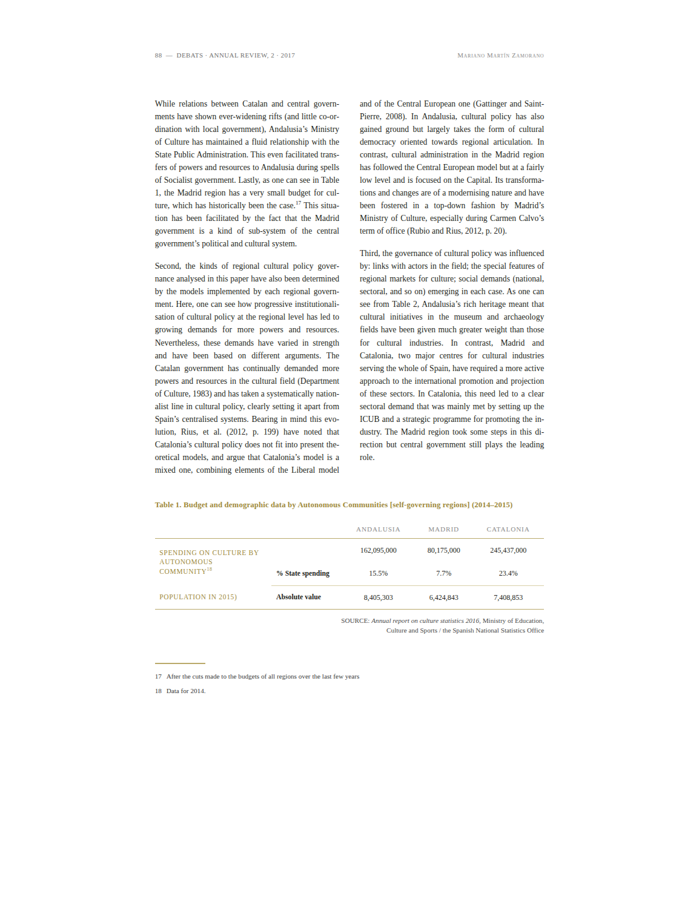88 — DEBATS · Annual Review, 2 · 2017
Mariano Martín Zamorano
While relations between Catalan and central governments have shown ever-widening rifts (and little co-ordination with local government), Andalusia’s Ministry of Culture has maintained a fluid relationship with the State Public Administration. This even facilitated transfers of powers and resources to Andalusia during spells of Socialist government. Lastly, as one can see in Table 1, the Madrid region has a very small budget for culture, which has historically been the case.17 This situation has been facilitated by the fact that the Madrid government is a kind of sub-system of the central government’s political and cultural system.
Second, the kinds of regional cultural policy governance analysed in this paper have also been determined by the models implemented by each regional government. Here, one can see how progressive institutionalisation of cultural policy at the regional level has led to growing demands for more powers and resources. Nevertheless, these demands have varied in strength and have been based on different arguments. The Catalan government has continually demanded more powers and resources in the cultural field (Department of Culture, 1983) and has taken a systematically nationalist line in cultural policy, clearly setting it apart from Spain’s centralised systems. Bearing in mind this evolution, Rius, et al. (2012, p. 199) have noted that Catalonia’s cultural policy does not fit into present theoretical models, and argue that Catalonia’s model is a mixed one, combining elements of the Liberal model and of the Central European one (Gattinger and Saint-Pierre, 2008). In Andalusia, cultural policy has also gained ground but largely takes the form of cultural democracy oriented towards regional articulation. In contrast, cultural administration in the Madrid region has followed the Central European model but at a fairly low level and is focused on the Capital. Its transformations and changes are of a modernising nature and have been fostered in a top-down fashion by Madrid’s Ministry of Culture, especially during Carmen Calvo’s term of office (Rubio and Rius, 2012, p. 20).
Third, the governance of cultural policy was influenced by: links with actors in the field; the special features of regional markets for culture; social demands (national, sectoral, and so on) emerging in each case. As one can see from Table 2, Andalusia’s rich heritage meant that cultural initiatives in the museum and archaeology fields have been given much greater weight than those for cultural industries. In contrast, Madrid and Catalonia, two major centres for cultural industries serving the whole of Spain, have required a more active approach to the international promotion and projection of these sectors. In Catalonia, this need led to a clear sectoral demand that was mainly met by setting up the ICUB and a strategic programme for promoting the industry. The Madrid region took some steps in this direction but central government still plays the leading role.
Table 1. Budget and demographic data by Autonomous Communities [self-governing regions] (2014–2015)
| | | Andalusia | Madrid | Catalonia |
| --- | --- | --- | --- | --- |
| Spending on culture by Autonomous Community 18 | | 162,095,000 | 80,175,000 | 245,437,000 |
| % State spending | 15.5% | 7.7% | 23.4% |
| Population in 2015) | Absolute value | 8,405,303 | 6,424,843 | 7,408,853 |
SOURCE: Annual report on culture statistics 2016, Ministry of Education,
Culture and Sports / the Spanish National Statistics Office
17 After the cuts made to the budgets of all regions over the last few years
18 Data for 2014.